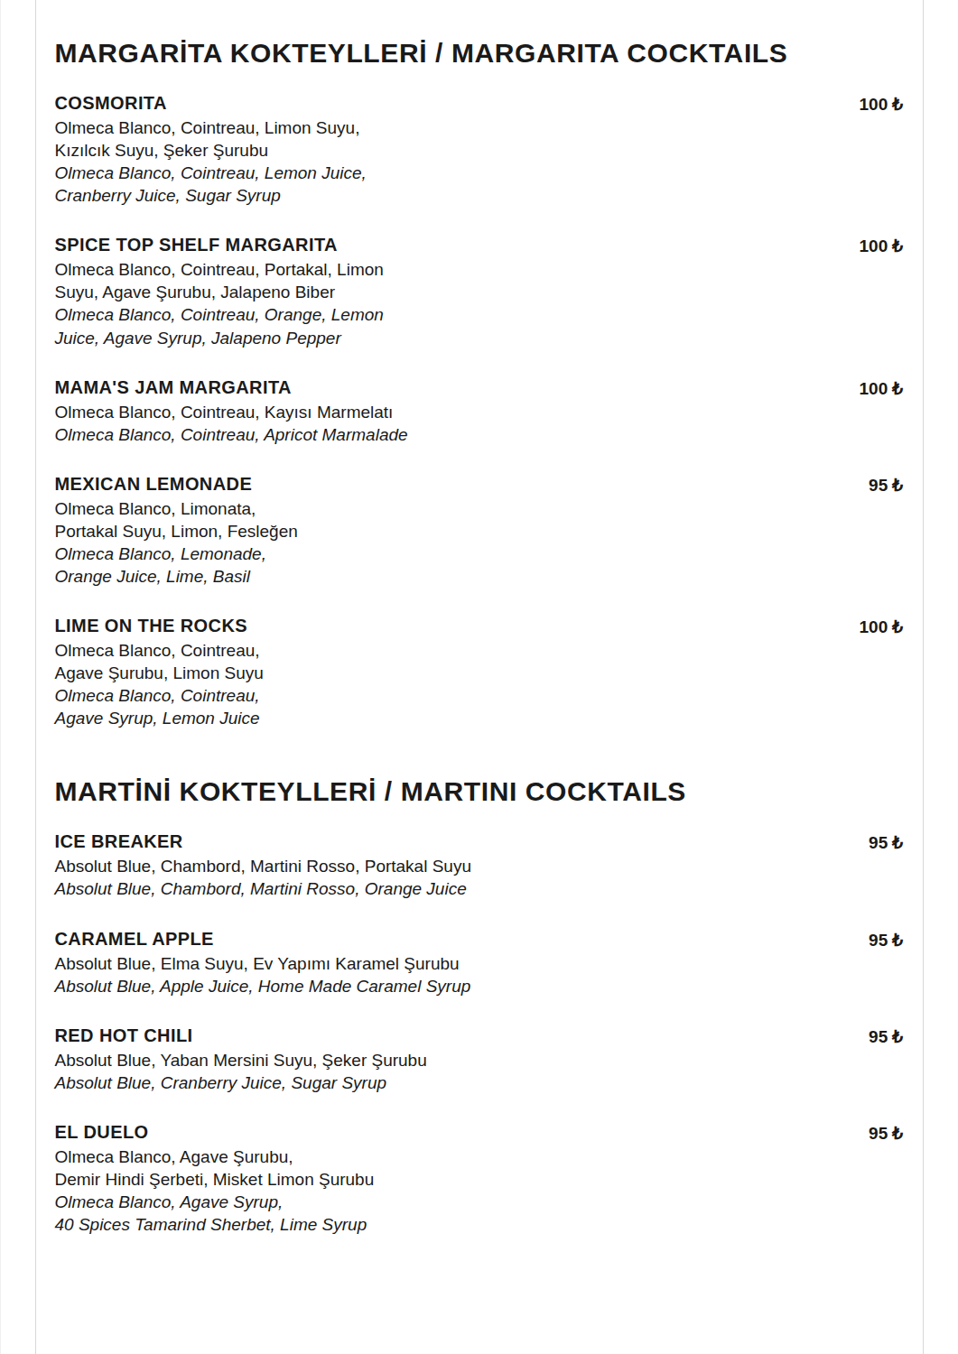MARGARİTA KOKTEYLLERİ / MARGARITA COCKTAILS
COSMORITA
Olmeca Blanco, Cointreau, Limon Suyu,
Kızılcık Suyu, Şeker Şurubu
Olmeca Blanco, Cointreau, Lemon Juice,
Cranberry Juice, Sugar Syrup
100 ₺
SPICE TOP SHELF MARGARITA
Olmeca Blanco, Cointreau, Portakal, Limon
Suyu, Agave Şurubu, Jalapeno Biber
Olmeca Blanco, Cointreau, Orange, Lemon
Juice, Agave Syrup, Jalapeno Pepper
100 ₺
MAMA'S JAM MARGARITA
Olmeca Blanco, Cointreau, Kayısı Marmelatı
Olmeca Blanco, Cointreau, Apricot Marmalade
100 ₺
MEXICAN LEMONADE
Olmeca Blanco, Limonata,
Portakal Suyu, Limon, Fesleğen
Olmeca Blanco, Lemonade,
Orange Juice, Lime, Basil
95 ₺
LIME ON THE ROCKS
Olmeca Blanco, Cointreau,
Agave Şurubu, Limon Suyu
Olmeca Blanco, Cointreau,
Agave Syrup, Lemon Juice
100 ₺
MARTİNİ KOKTEYLLERİ / MARTINI COCKTAILS
ICE BREAKER
Absolut Blue, Chambord, Martini Rosso, Portakal Suyu
Absolut Blue, Chambord, Martini Rosso, Orange Juice
95 ₺
CARAMEL APPLE
Absolut Blue, Elma Suyu, Ev Yapımı Karamel Şurubu
Absolut Blue, Apple Juice, Home Made Caramel Syrup
95 ₺
RED HOT CHILI
Absolut Blue, Yaban Mersini Suyu, Şeker Şurubu
Absolut Blue, Cranberry Juice, Sugar Syrup
95 ₺
EL DUELO
Olmeca Blanco, Agave Şurubu,
Demir Hindi Şerbeti, Misket Limon Şurubu
Olmeca Blanco, Agave Syrup,
40 Spices Tamarind Sherbet, Lime Syrup
95 ₺